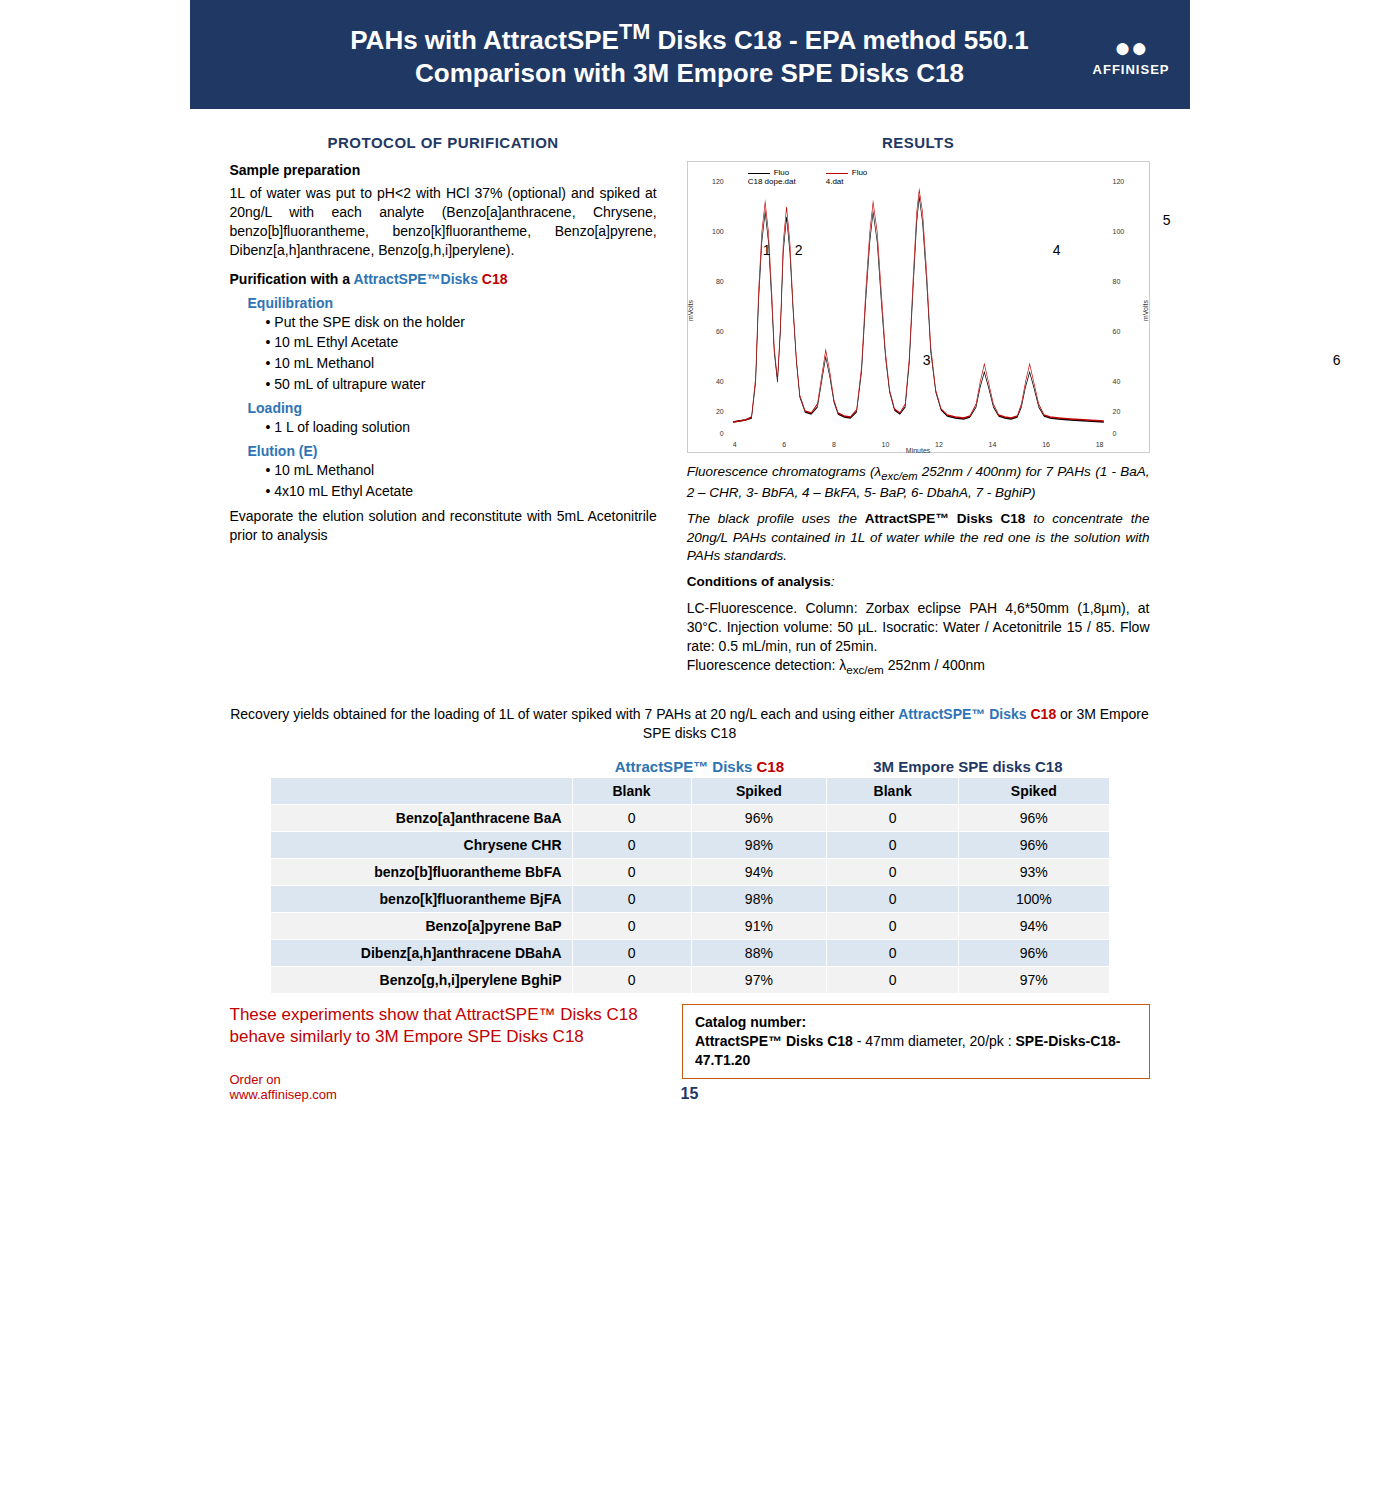PAHs with AttractSPETM Disks C18 - EPA method 550.1
Comparison with 3M Empore SPE Disks C18
●●
AFFINISEP
PROTOCOL OF PURIFICATION
Sample preparation
1L of water was put to pH<2 with HCl 37% (optional) and spiked at 20ng/L with each analyte (Benzo[a]anthracene, Chrysene, benzo[b]fluorantheme, benzo[k]fluorantheme, Benzo[a]pyrene, Dibenz[a,h]anthracene, Benzo[g,h,i]perylene).
Purification with a AttractSPE™Disks C18
Equilibration
Put the SPE disk on the holder
10 mL Ethyl Acetate
10 mL Methanol
50 mL of ultrapure water
Loading
1 L of loading solution
Elution (E)
10 mL Methanol
4x10 mL Ethyl Acetate
Evaporate the elution solution and reconstitute with 5mL Acetonitrile prior to analysis
RESULTS
Fluo
C18 dope.dat Fluo
4.dat
120
100
80
60
40
20
0
120
100
80
60
40
20
0
mVolts
mVolts
1 2 3 4 5 6 7
4681012141618
Minutes
Fluorescence chromatograms (λexc/em 252nm / 400nm) for 7 PAHs (1 - BaA, 2 – CHR, 3- BbFA, 4 – BkFA, 5- BaP, 6- DbahA, 7 - BghiP)
The black profile uses the AttractSPE™ Disks C18 to concentrate the 20ng/L PAHs contained in 1L of water while the red one is the solution with PAHs standards.
Conditions of analysis:
LC-Fluorescence. Column: Zorbax eclipse PAH 4,6*50mm (1,8µm), at 30°C. Injection volume: 50 µL. Isocratic: Water / Acetonitrile 15 / 85. Flow rate: 0.5 mL/min, run of 25min.
Fluorescence detection: λexc/em 252nm / 400nm
Recovery yields obtained for the loading of 1L of water spiked with 7 PAHs at 20 ng/L each and using either AttractSPE™ Disks C18 or 3M Empore SPE disks C18
| | AttractSPE™ Disks C18 | 3M Empore SPE disks C18 |
| --- | --- | --- |
| | Blank | Spiked | Blank | Spiked |
| Benzo[a]anthracene BaA | 0 | 96% | 0 | 96% |
| Chrysene CHR | 0 | 98% | 0 | 96% |
| benzo[b]fluorantheme BbFA | 0 | 94% | 0 | 93% |
| benzo[k]fluorantheme BjFA | 0 | 98% | 0 | 100% |
| Benzo[a]pyrene BaP | 0 | 91% | 0 | 94% |
| Dibenz[a,h]anthracene DBahA | 0 | 88% | 0 | 96% |
| Benzo[g,h,i]perylene BghiP | 0 | 97% | 0 | 97% |
These experiments show that AttractSPE™ Disks C18 behave similarly to 3M Empore SPE Disks C18
Catalog number:
AttractSPE™ Disks C18 - 47mm diameter, 20/pk : SPE-Disks-C18-47.T1.20
Order on
www.affinisep.com
15